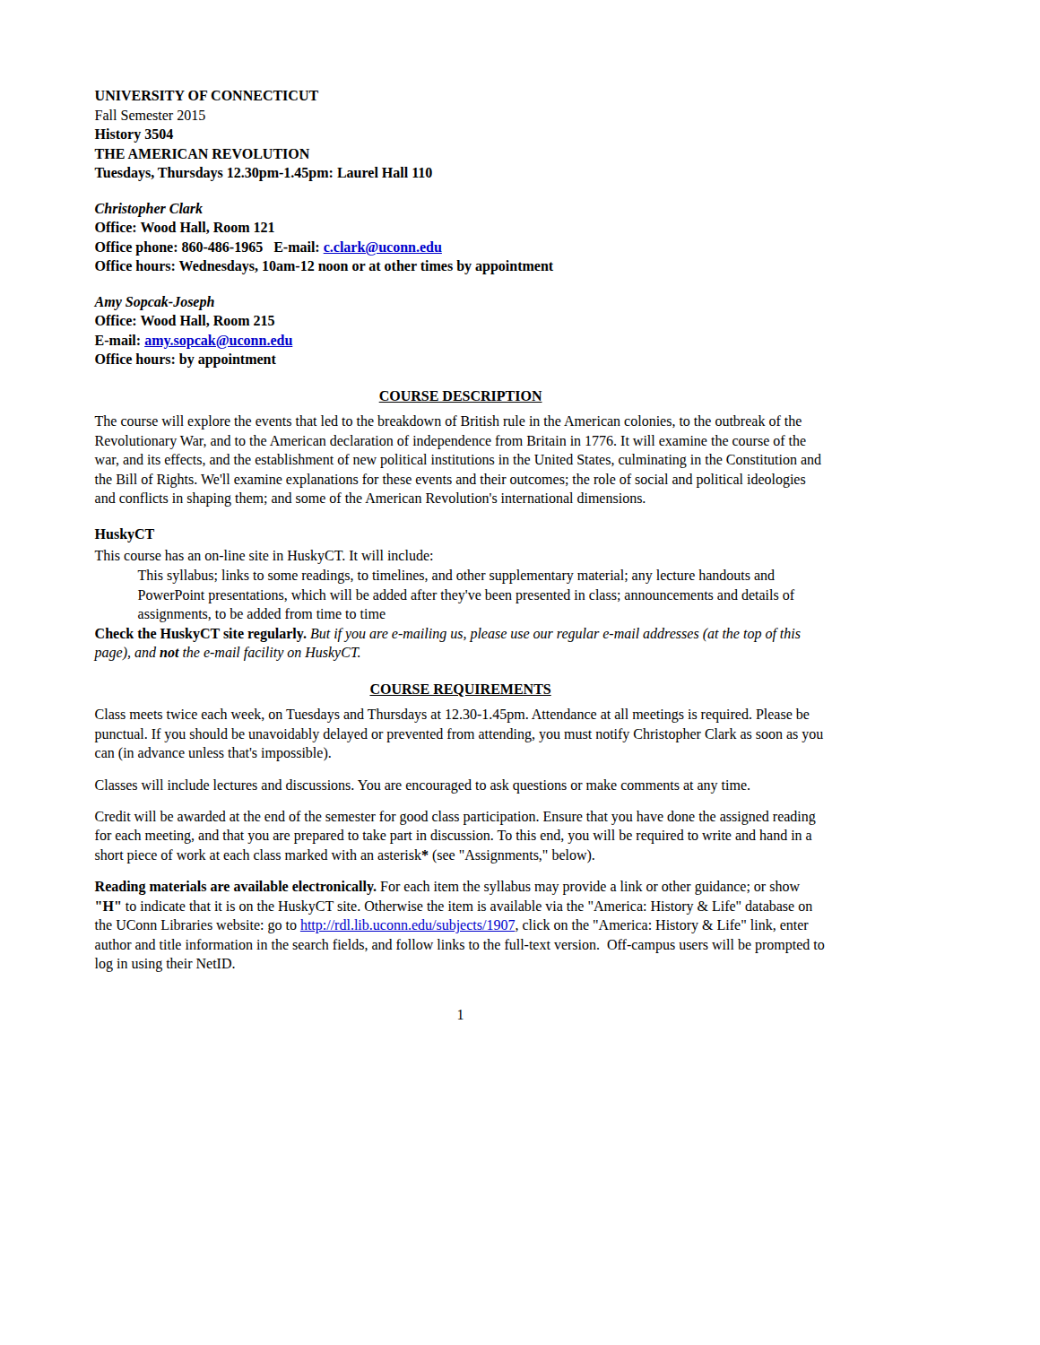UNIVERSITY OF CONNECTICUT
Fall Semester 2015
History 3504
THE AMERICAN REVOLUTION
Tuesdays, Thursdays 12.30pm-1.45pm: Laurel Hall 110
Christopher Clark
Office: Wood Hall, Room 121
Office phone: 860-486-1965 E-mail: c.clark@uconn.edu
Office hours: Wednesdays, 10am-12 noon or at other times by appointment
Amy Sopcak-Joseph
Office: Wood Hall, Room 215
E-mail: amy.sopcak@uconn.edu
Office hours: by appointment
COURSE DESCRIPTION
The course will explore the events that led to the breakdown of British rule in the American colonies, to the outbreak of the Revolutionary War, and to the American declaration of independence from Britain in 1776. It will examine the course of the war, and its effects, and the establishment of new political institutions in the United States, culminating in the Constitution and the Bill of Rights. We'll examine explanations for these events and their outcomes; the role of social and political ideologies and conflicts in shaping them; and some of the American Revolution's international dimensions.
HuskyCT
This course has an on-line site in HuskyCT. It will include:
This syllabus; links to some readings, to timelines, and other supplementary material; any lecture handouts and PowerPoint presentations, which will be added after they've been presented in class; announcements and details of assignments, to be added from time to time
Check the HuskyCT site regularly. But if you are e-mailing us, please use our regular e-mail addresses (at the top of this page), and not the e-mail facility on HuskyCT.
COURSE REQUIREMENTS
Class meets twice each week, on Tuesdays and Thursdays at 12.30-1.45pm. Attendance at all meetings is required. Please be punctual. If you should be unavoidably delayed or prevented from attending, you must notify Christopher Clark as soon as you can (in advance unless that's impossible).
Classes will include lectures and discussions. You are encouraged to ask questions or make comments at any time.
Credit will be awarded at the end of the semester for good class participation. Ensure that you have done the assigned reading for each meeting, and that you are prepared to take part in discussion. To this end, you will be required to write and hand in a short piece of work at each class marked with an asterisk* (see "Assignments," below).
Reading materials are available electronically. For each item the syllabus may provide a link or other guidance; or show "H" to indicate that it is on the HuskyCT site. Otherwise the item is available via the "America: History & Life" database on the UConn Libraries website: go to http://rdl.lib.uconn.edu/subjects/1907, click on the "America: History & Life" link, enter author and title information in the search fields, and follow links to the full-text version. Off-campus users will be prompted to log in using their NetID.
1